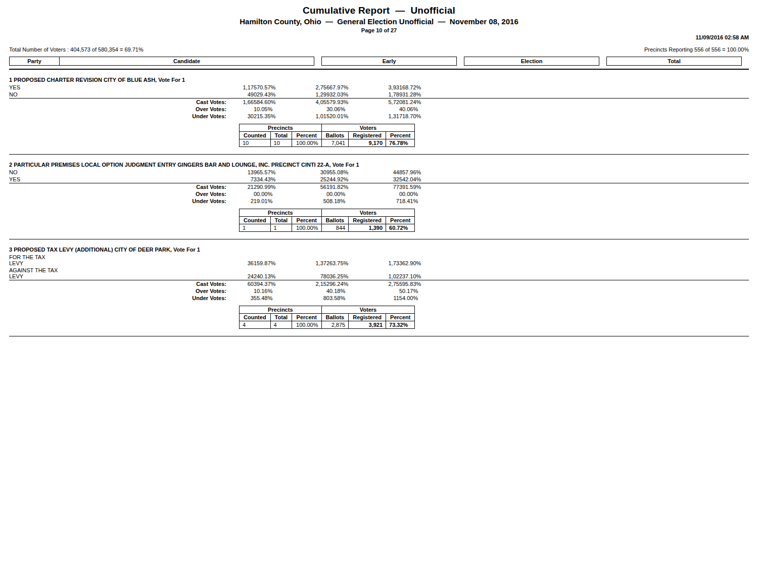Cumulative Report — Unofficial
Hamilton County, Ohio — General Election Unofficial — November 08, 2016
Page 10 of 27
11/09/2016 02:58 AM
Total Number of Voters : 404,573 of 580,354 = 69.71%
Precincts Reporting 556 of 556 = 100.00%
| Party | Candidate | | Early | | Election | | Total | |
1 PROPOSED CHARTER REVISION CITY OF BLUE ASH, Vote For 1
| YES | | 1,175 | 70.57% | | 2,756 | 67.97% | | 3,931 | 68.72% | |
| NO | | 490 | 29.43% | | 1,299 | 32.03% | | 1,789 | 31.28% | |
| | Cast Votes: | 1,665 | 84.60% | | 4,055 | 79.93% | | 5,720 | 81.24% | |
| | Over Votes: | 1 | 0.05% | | 3 | 0.06% | | 4 | 0.06% | |
| | Under Votes: | 302 | 15.35% | | 1,015 | 20.01% | | 1,317 | 18.70% | |
| Precincts | Voters |
| --- | --- |
| Counted | Total | Percent | Ballots | Registered | Percent |
| 10 | 10 | 100.00% | 7,041 | 9,170 | 76.78% |
2 PARTICULAR PREMISES LOCAL OPTION JUDGMENT ENTRY GINGERS BAR AND LOUNGE, INC. PRECINCT CINTI 22-A, Vote For 1
| NO | | 139 | 65.57% | | 309 | 55.08% | | 448 | 57.96% | |
| YES | | 73 | 34.43% | | 252 | 44.92% | | 325 | 42.04% | |
| | Cast Votes: | 212 | 90.99% | | 561 | 91.82% | | 773 | 91.59% | |
| | Over Votes: | 0 | 0.00% | | 0 | 0.00% | | 0 | 0.00% | |
| | Under Votes: | 21 | 9.01% | | 50 | 8.18% | | 71 | 8.41% | |
| Precincts | Voters |
| --- | --- |
| Counted | Total | Percent | Ballots | Registered | Percent |
| 1 | 1 | 100.00% | 844 | 1,390 | 60.72% |
3 PROPOSED TAX LEVY (ADDITIONAL) CITY OF DEER PARK, Vote For 1
| FOR THE TAX LEVY | | 361 | 59.87% | | 1,372 | 63.75% | | 1,733 | 62.90% | |
| AGAINST THE TAX LEVY | | 242 | 40.13% | | 780 | 36.25% | | 1,022 | 37.10% | |
| | Cast Votes: | 603 | 94.37% | | 2,152 | 96.24% | | 2,755 | 95.83% | |
| | Over Votes: | 1 | 0.16% | | 4 | 0.18% | | 5 | 0.17% | |
| | Under Votes: | 35 | 5.48% | | 80 | 3.58% | | 115 | 4.00% | |
| Precincts | Voters |
| --- | --- |
| Counted | Total | Percent | Ballots | Registered | Percent |
| 4 | 4 | 100.00% | 2,875 | 3,921 | 73.32% |